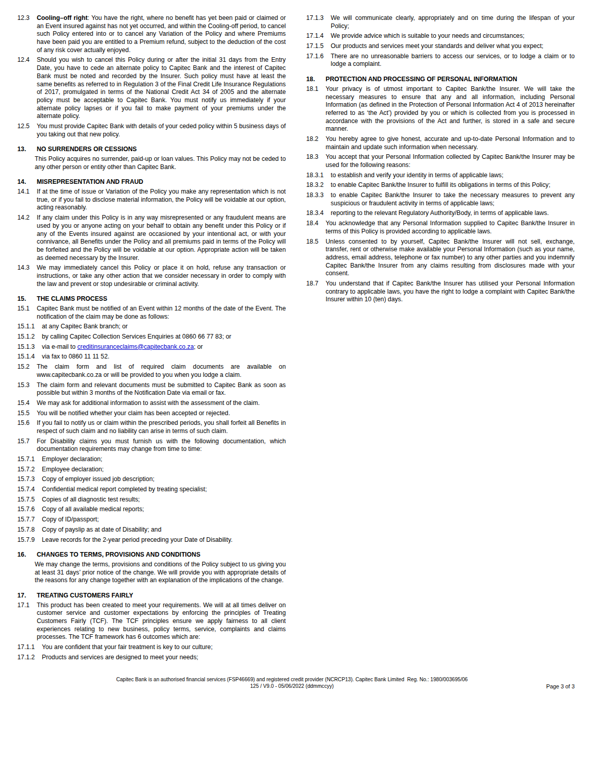12.3
Cooling–off right: You have the right, where no benefit has yet been paid or claimed or an Event insured against has not yet occurred, and within the Cooling-off period, to cancel such Policy entered into or to cancel any Variation of the Policy and where Premiums have been paid you are entitled to a Premium refund, subject to the deduction of the cost of any risk cover actually enjoyed.
12.4
Should you wish to cancel this Policy during or after the initial 31 days from the Entry Date, you have to cede an alternate policy to Capitec Bank and the interest of Capitec Bank must be noted and recorded by the Insurer. Such policy must have at least the same benefits as referred to in Regulation 3 of the Final Credit Life Insurance Regulations of 2017, promulgated in terms of the National Credit Act 34 of 2005 and the alternate policy must be acceptable to Capitec Bank. You must notify us immediately if your alternate policy lapses or if you fail to make payment of your premiums under the alternate policy.
12.5
You must provide Capitec Bank with details of your ceded policy within 5 business days of you taking out that new policy.
13.
No surrenders or cessions
This Policy acquires no surrender, paid-up or loan values. This Policy may not be ceded to any other person or entity other than Capitec Bank.
14.
Misrepresentation and fraud
14.1
If at the time of issue or Variation of the Policy you make any representation which is not true, or if you fail to disclose material information, the Policy will be voidable at our option, acting reasonably.
14.2
If any claim under this Policy is in any way misrepresented or any fraudulent means are used by you or anyone acting on your behalf to obtain any benefit under this Policy or if any of the Events insured against are occasioned by your intentional act, or with your connivance, all Benefits under the Policy and all premiums paid in terms of the Policy will be forfeited and the Policy will be voidable at our option. Appropriate action will be taken as deemed necessary by the Insurer.
14.3
We may immediately cancel this Policy or place it on hold, refuse any transaction or instructions, or take any other action that we consider necessary in order to comply with the law and prevent or stop undesirable or criminal activity.
15.
The claims process
15.1
Capitec Bank must be notified of an Event within 12 months of the date of the Event. The notification of the claim may be done as follows:
15.1.1
at any Capitec Bank branch; or
15.1.2
by calling Capitec Collection Services Enquiries at 0860 66 77 83; or
15.1.3
via e-mail to creditinsuranceclaims@capitecbank.co.za; or
15.1.4
via fax to 0860 11 11 52.
15.2
The claim form and list of required claim documents are available on www.capitecbank.co.za or will be provided to you when you lodge a claim.
15.3
The claim form and relevant documents must be submitted to Capitec Bank as soon as possible but within 3 months of the Notification Date via email or fax.
15.4
We may ask for additional information to assist with the assessment of the claim.
15.5
You will be notified whether your claim has been accepted or rejected.
15.6
If you fail to notify us or claim within the prescribed periods, you shall forfeit all Benefits in respect of such claim and no liability can arise in terms of such claim.
15.7
For Disability claims you must furnish us with the following documentation, which documentation requirements may change from time to time:
15.7.1
Employer declaration;
15.7.2
Employee declaration;
15.7.3
Copy of employer issued job description;
15.7.4
Confidential medical report completed by treating specialist;
15.7.5
Copies of all diagnostic test results;
15.7.6
Copy of all available medical reports;
15.7.7
Copy of ID/passport;
15.7.8
Copy of payslip as at date of Disability; and
15.7.9
Leave records for the 2-year period preceding your Date of Disability.
16.
Changes to terms, provisions and conditions
We may change the terms, provisions and conditions of the Policy subject to us giving you at least 31 days’ prior notice of the change. We will provide you with appropriate details of the reasons for any change together with an explanation of the implications of the change.
17.
Treating customers fairly
17.1
This product has been created to meet your requirements. We will at all times deliver on customer service and customer expectations by enforcing the principles of Treating Customers Fairly (TCF). The TCF principles ensure we apply fairness to all client experiences relating to new business, policy terms, service, complaints and claims processes. The TCF framework has 6 outcomes which are:
17.1.1
You are confident that your fair treatment is key to our culture;
17.1.2
Products and services are designed to meet your needs;
17.1.3
We will communicate clearly, appropriately and on time during the lifespan of your Policy;
17.1.4
We provide advice which is suitable to your needs and circumstances;
17.1.5
Our products and services meet your standards and deliver what you expect;
17.1.6
There are no unreasonable barriers to access our services, or to lodge a claim or to lodge a complaint.
18.
Protection and processing of personal information
18.1
Your privacy is of utmost important to Capitec Bank/the Insurer. We will take the necessary measures to ensure that any and all information, including Personal Information (as defined in the Protection of Personal Information Act 4 of 2013 hereinafter referred to as ‘the Act’) provided by you or which is collected from you is processed in accordance with the provisions of the Act and further, is stored in a safe and secure manner.
18.2
You hereby agree to give honest, accurate and up-to-date Personal Information and to maintain and update such information when necessary.
18.3
You accept that your Personal Information collected by Capitec Bank/the Insurer may be used for the following reasons:
18.3.1
to establish and verify your identity in terms of applicable laws;
18.3.2
to enable Capitec Bank/the Insurer to fulfill its obligations in terms of this Policy;
18.3.3
to enable Capitec Bank/the Insurer to take the necessary measures to prevent any suspicious or fraudulent activity in terms of applicable laws;
18.3.4
reporting to the relevant Regulatory Authority/Body, in terms of applicable laws.
18.4
You acknowledge that any Personal Information supplied to Capitec Bank/the Insurer in terms of this Policy is provided according to applicable laws.
18.5
Unless consented to by yourself, Capitec Bank/the Insurer will not sell, exchange, transfer, rent or otherwise make available your Personal Information (such as your name, address, email address, telephone or fax number) to any other parties and you indemnify Capitec Bank/the Insurer from any claims resulting from disclosures made with your consent.
18.7
You understand that if Capitec Bank/the Insurer has utilised your Personal Information contrary to applicable laws, you have the right to lodge a complaint with Capitec Bank/the Insurer within 10 (ten) days.
Capitec Bank is an authorised financial services (FSP46669) and registered credit provider (NCRCP13). Capitec Bank Limited Reg. No.: 1980/003695/06
125 / V9.0 - 05/06/2022 (ddmmccyy)
Page 3 of 3